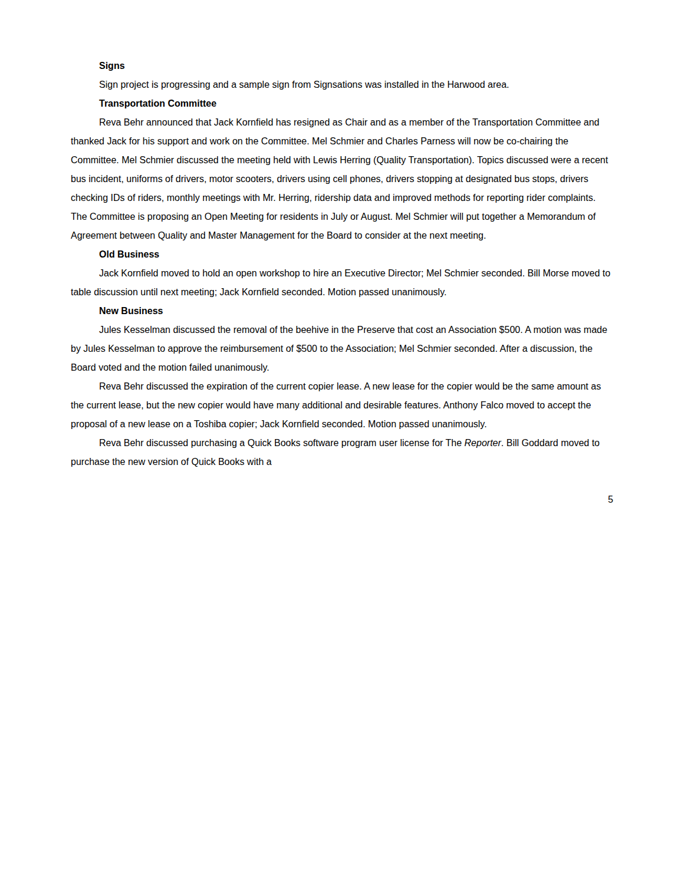Signs
Sign project is progressing and a sample sign from Signsations was installed in the Harwood area.
Transportation Committee
Reva Behr announced that Jack Kornfield has resigned as Chair and as a member of the Transportation Committee and thanked Jack for his support and work on the Committee. Mel Schmier and Charles Parness will now be co-chairing the Committee. Mel Schmier discussed the meeting held with Lewis Herring (Quality Transportation). Topics discussed were a recent bus incident, uniforms of drivers, motor scooters, drivers using cell phones, drivers stopping at designated bus stops, drivers checking IDs of riders, monthly meetings with Mr. Herring, ridership data and improved methods for reporting rider complaints. The Committee is proposing an Open Meeting for residents in July or August. Mel Schmier will put together a Memorandum of Agreement between Quality and Master Management for the Board to consider at the next meeting.
Old Business
Jack Kornfield moved to hold an open workshop to hire an Executive Director; Mel Schmier seconded. Bill Morse moved to table discussion until next meeting; Jack Kornfield seconded. Motion passed unanimously.
New Business
Jules Kesselman discussed the removal of the beehive in the Preserve that cost an Association $500. A motion was made by Jules Kesselman to approve the reimbursement of $500 to the Association; Mel Schmier seconded. After a discussion, the Board voted and the motion failed unanimously.
Reva Behr discussed the expiration of the current copier lease. A new lease for the copier would be the same amount as the current lease, but the new copier would have many additional and desirable features. Anthony Falco moved to accept the proposal of a new lease on a Toshiba copier; Jack Kornfield seconded. Motion passed unanimously.
Reva Behr discussed purchasing a Quick Books software program user license for The Reporter. Bill Goddard moved to purchase the new version of Quick Books with a
5